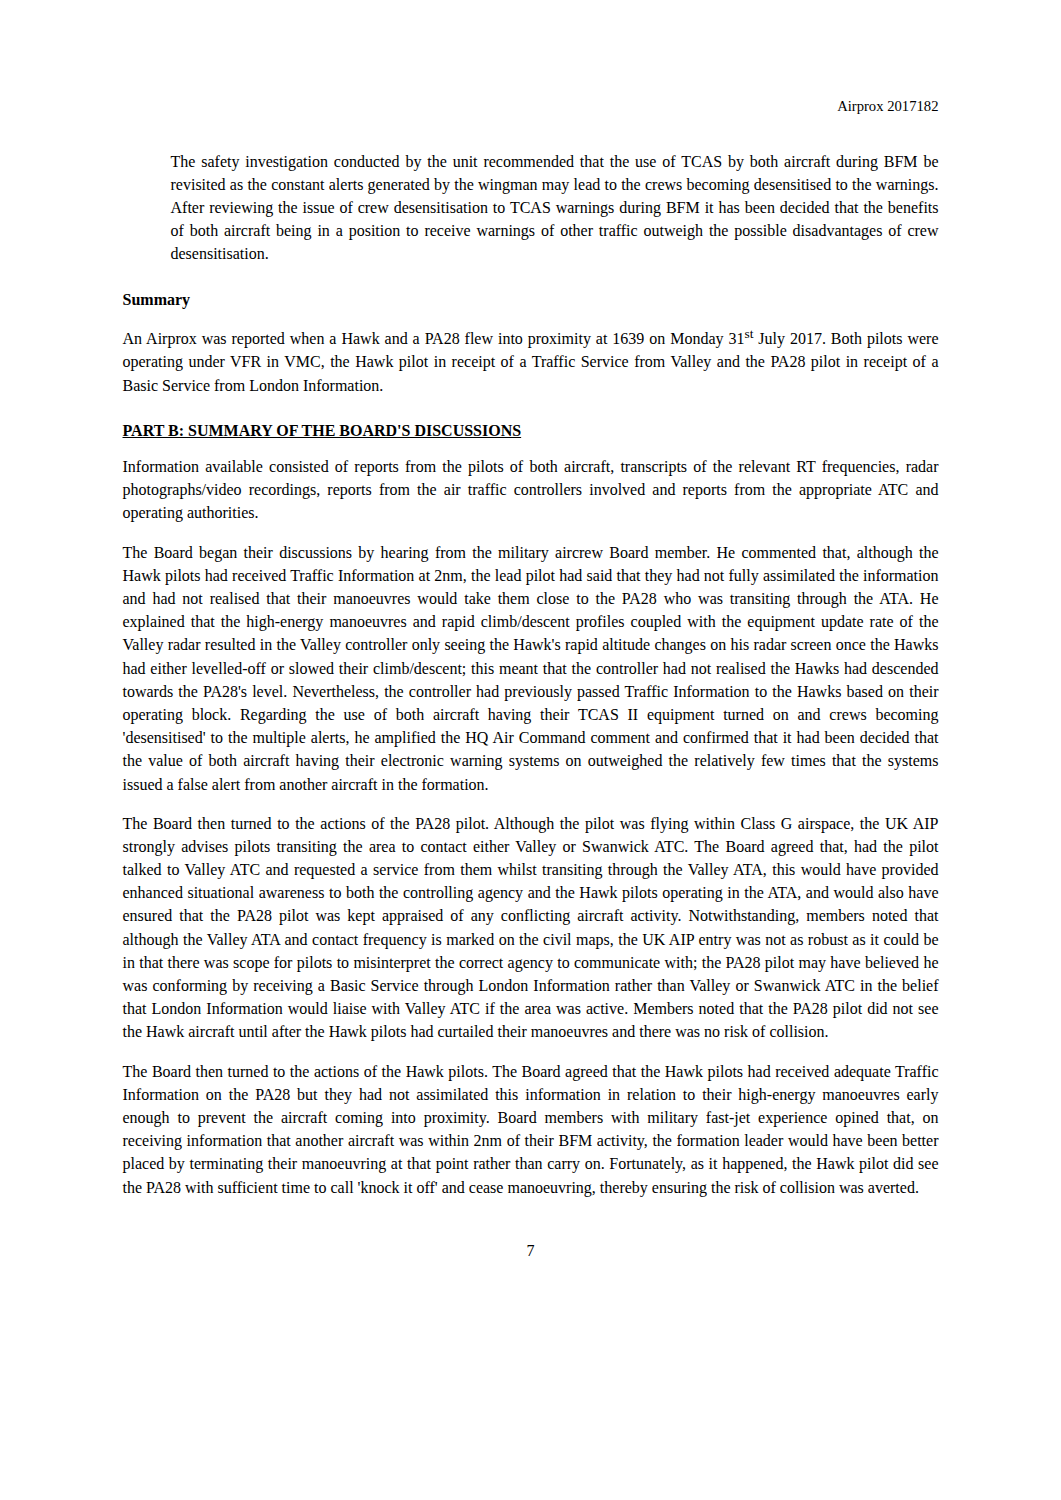Airprox 2017182
The safety investigation conducted by the unit recommended that the use of TCAS by both aircraft during BFM be revisited as the constant alerts generated by the wingman may lead to the crews becoming desensitised to the warnings. After reviewing the issue of crew desensitisation to TCAS warnings during BFM it has been decided that the benefits of both aircraft being in a position to receive warnings of other traffic outweigh the possible disadvantages of crew desensitisation.
Summary
An Airprox was reported when a Hawk and a PA28 flew into proximity at 1639 on Monday 31st July 2017. Both pilots were operating under VFR in VMC, the Hawk pilot in receipt of a Traffic Service from Valley and the PA28 pilot in receipt of a Basic Service from London Information.
PART B: SUMMARY OF THE BOARD'S DISCUSSIONS
Information available consisted of reports from the pilots of both aircraft, transcripts of the relevant RT frequencies, radar photographs/video recordings, reports from the air traffic controllers involved and reports from the appropriate ATC and operating authorities.
The Board began their discussions by hearing from the military aircrew Board member. He commented that, although the Hawk pilots had received Traffic Information at 2nm, the lead pilot had said that they had not fully assimilated the information and had not realised that their manoeuvres would take them close to the PA28 who was transiting through the ATA. He explained that the high-energy manoeuvres and rapid climb/descent profiles coupled with the equipment update rate of the Valley radar resulted in the Valley controller only seeing the Hawk's rapid altitude changes on his radar screen once the Hawks had either levelled-off or slowed their climb/descent; this meant that the controller had not realised the Hawks had descended towards the PA28's level. Nevertheless, the controller had previously passed Traffic Information to the Hawks based on their operating block. Regarding the use of both aircraft having their TCAS II equipment turned on and crews becoming 'desensitised' to the multiple alerts, he amplified the HQ Air Command comment and confirmed that it had been decided that the value of both aircraft having their electronic warning systems on outweighed the relatively few times that the systems issued a false alert from another aircraft in the formation.
The Board then turned to the actions of the PA28 pilot. Although the pilot was flying within Class G airspace, the UK AIP strongly advises pilots transiting the area to contact either Valley or Swanwick ATC. The Board agreed that, had the pilot talked to Valley ATC and requested a service from them whilst transiting through the Valley ATA, this would have provided enhanced situational awareness to both the controlling agency and the Hawk pilots operating in the ATA, and would also have ensured that the PA28 pilot was kept appraised of any conflicting aircraft activity. Notwithstanding, members noted that although the Valley ATA and contact frequency is marked on the civil maps, the UK AIP entry was not as robust as it could be in that there was scope for pilots to misinterpret the correct agency to communicate with; the PA28 pilot may have believed he was conforming by receiving a Basic Service through London Information rather than Valley or Swanwick ATC in the belief that London Information would liaise with Valley ATC if the area was active. Members noted that the PA28 pilot did not see the Hawk aircraft until after the Hawk pilots had curtailed their manoeuvres and there was no risk of collision.
The Board then turned to the actions of the Hawk pilots. The Board agreed that the Hawk pilots had received adequate Traffic Information on the PA28 but they had not assimilated this information in relation to their high-energy manoeuvres early enough to prevent the aircraft coming into proximity. Board members with military fast-jet experience opined that, on receiving information that another aircraft was within 2nm of their BFM activity, the formation leader would have been better placed by terminating their manoeuvring at that point rather than carry on. Fortunately, as it happened, the Hawk pilot did see the PA28 with sufficient time to call 'knock it off' and cease manoeuvring, thereby ensuring the risk of collision was averted.
7